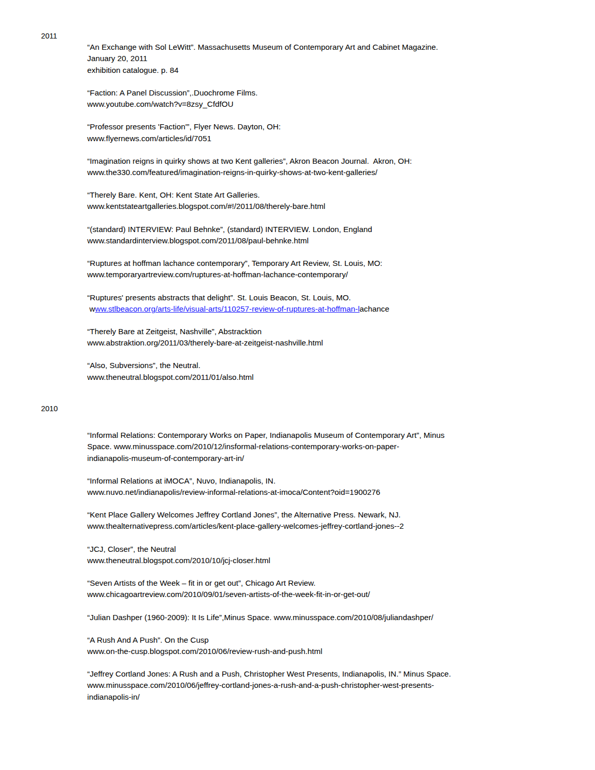2011
“An Exchange with Sol LeWitt”. Massachusetts Museum of Contemporary Art and Cabinet Magazine.
January 20, 2011
exhibition catalogue. p. 84
“Faction: A Panel Discussion”,.Duochrome Films.
www.youtube.com/watch?v=8zsy_CfdfOU
“Professor presents 'Faction'”, Flyer News. Dayton, OH:
www.flyernews.com/articles/id/7051
“Imagination reigns in quirky shows at two Kent galleries”, Akron Beacon Journal. Akron, OH:
www.the330.com/featured/imagination-reigns-in-quirky-shows-at-two-kent-galleries/
“Therely Bare. Kent, OH: Kent State Art Galleries.
www.kentstateartgalleries.blogspot.com/#!/2011/08/therely-bare.html
“(standard) INTERVIEW: Paul Behnke”, (standard) INTERVIEW. London, England
www.standardinterview.blogspot.com/2011/08/paul-behnke.html
“Ruptures at hoffman lachance contemporary”, Temporary Art Review, St. Louis, MO:
www.temporaryartreview.com/ruptures-at-hoffman-lachance-contemporary/
“Ruptures' presents abstracts that delight”. St. Louis Beacon, St. Louis, MO.
www.stlbeacon.org/arts-life/visual-arts/110257-review-of-ruptures-at-hoffman-lachance
“Therely Bare at Zeitgeist, Nashville”, Abstracktion
www.abstraktion.org/2011/03/therely-bare-at-zeitgeist-nashville.html
“Also, Subversions”, the Neutral.
www.theneutral.blogspot.com/2011/01/also.html
2010
“Informal Relations: Contemporary Works on Paper, Indianapolis Museum of Contemporary Art”, Minus
Space. www.minusspace.com/2010/12/insformal-relations-contemporary-works-on-paper-
indianapolis-museum-of-contemporary-art-in/
“Informal Relations at iMOCA”, Nuvo, Indianapolis, IN.
www.nuvo.net/indianapolis/review-informal-relations-at-imoca/Content?oid=1900276
“Kent Place Gallery Welcomes Jeffrey Cortland Jones”, the Alternative Press. Newark, NJ.
www.thealternativepress.com/articles/kent-place-gallery-welcomes-jeffrey-cortland-jones--2
“JCJ, Closer”, the Neutral
www.theneutral.blogspot.com/2010/10/jcj-closer.html
“Seven Artists of the Week – fit in or get out”, Chicago Art Review.
www.chicagoartreview.com/2010/09/01/seven-artists-of-the-week-fit-in-or-get-out/
“Julian Dashper (1960-2009): It Is Life”,Minus Space. www.minusspace.com/2010/08/juliandashper/
“A Rush And A Push”. On the Cusp
www.on-the-cusp.blogspot.com/2010/06/review-rush-and-push.html
“Jeffrey Cortland Jones: A Rush and a Push, Christopher West Presents, Indianapolis, IN.” Minus Space.
www.minusspace.com/2010/06/jeffrey-cortland-jones-a-rush-and-a-push-christopher-west-presents-
indianapolis-in/